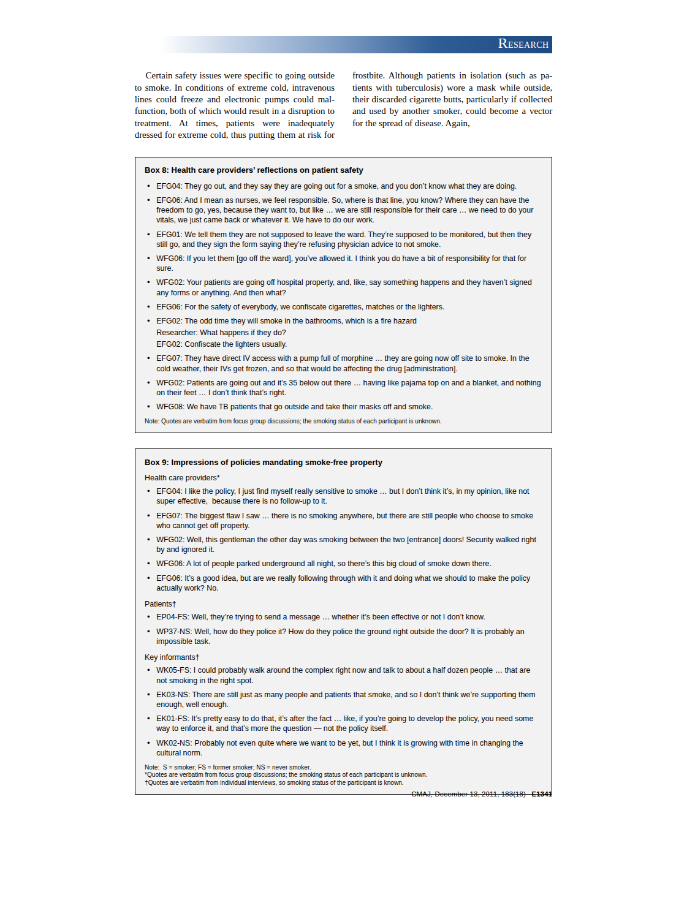Research
Certain safety issues were specific to going outside to smoke. In conditions of extreme cold, intravenous lines could freeze and electronic pumps could malfunction, both of which would result in a disruption to treatment. At times, patients were inadequately dressed for extreme cold, thus putting them at risk for frostbite. Although patients in isolation (such as patients with tuberculosis) wore a mask while outside, their discarded cigarette butts, particularly if collected and used by another smoker, could become a vector for the spread of disease. Again,
Box 8: Health care providers’ reflections on patient safety
EFG04: They go out, and they say they are going out for a smoke, and you don’t know what they are doing.
EFG06: And I mean as nurses, we feel responsible. So, where is that line, you know? Where they can have the freedom to go, yes, because they want to, but like … we are still responsible for their care … we need to do your vitals, we just came back or whatever it. We have to do our work.
EFG01: We tell them they are not supposed to leave the ward. They’re supposed to be monitored, but then they still go, and they sign the form saying they’re refusing physician advice to not smoke.
WFG06: If you let them [go off the ward], you’ve allowed it. I think you do have a bit of responsibility for that for sure.
WFG02: Your patients are going off hospital property, and, like, say something happens and they haven’t signed any forms or anything. And then what?
EFG06: For the safety of everybody, we confiscate cigarettes, matches or the lighters.
EFG02: The odd time they will smoke in the bathrooms, which is a fire hazard
Researcher: What happens if they do?
EFG02: Confiscate the lighters usually.
EFG07: They have direct IV access with a pump full of morphine … they are going now off site to smoke. In the cold weather, their IVs get frozen, and so that would be affecting the drug [administration].
WFG02: Patients are going out and it’s 35 below out there … having like pajama top on and a blanket, and nothing on their feet … I don’t think that’s right.
WFG08: We have TB patients that go outside and take their masks off and smoke.
Note: Quotes are verbatim from focus group discussions; the smoking status of each participant is unknown.
Box 9: Impressions of policies mandating smoke-free property
Health care providers*
EFG04: I like the policy, I just find myself really sensitive to smoke … but I don’t think it’s, in my opinion, like not super effective, because there is no follow-up to it.
EFG07: The biggest flaw I saw … there is no smoking anywhere, but there are still people who choose to smoke who cannot get off property.
WFG02: Well, this gentleman the other day was smoking between the two [entrance] doors! Security walked right by and ignored it.
WFG06: A lot of people parked underground all night, so there’s this big cloud of smoke down there.
EFG06: It’s a good idea, but are we really following through with it and doing what we should to make the policy actually work? No.
Patients†
EP04-FS: Well, they’re trying to send a message … whether it’s been effective or not I don’t know.
WP37-NS: Well, how do they police it? How do they police the ground right outside the door? It is probably an impossible task.
Key informants†
WK05-FS: I could probably walk around the complex right now and talk to about a half dozen people … that are not smoking in the right spot.
EK03-NS: There are still just as many people and patients that smoke, and so I don’t think we’re supporting them enough, well enough.
EK01-FS: It’s pretty easy to do that, it’s after the fact … like, if you’re going to develop the policy, you need some way to enforce it, and that’s more the question — not the policy itself.
WK02-NS: Probably not even quite where we want to be yet, but I think it is growing with time in changing the cultural norm.
Note: S = smoker; FS = former smoker; NS = never smoker.
*Quotes are verbatim from focus group discussions; the smoking status of each participant is unknown.
†Quotes are verbatim from individual interviews, so smoking status of the participant is known.
CMAJ, December 13, 2011, 183(18)E1341